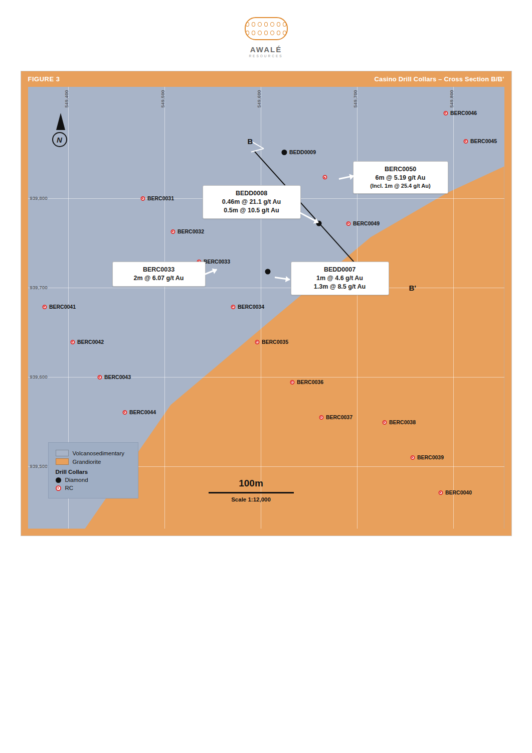AWALÉ
RESOURCES
FIGURE 3
Casino Drill Collars – Cross Section B/B'
549,400
549,500
549,600
549,700
549,800
939,800
939,700
939,600
939,500
N
B
B'
BEDD0009
BERC0031
BERC0032
BERC0033
BERC0049
BERC0034
BERC0035
BERC0036
BERC0037
BERC0038
BERC0039
BERC0040
BERC0041
BERC0042
BERC0043
BERC0044
BERC0046
BERC0045
BERC0050
6m @ 5.19 g/t Au
(Incl. 1m @ 25.4 g/t Au)
BEDD0008
0.46m @ 21.1 g/t Au
0.5m @ 10.5 g/t Au
BERC0033
2m @ 6.07 g/t Au
BEDD0007
1m @ 4.6 g/t Au
1.3m @ 8.5 g/t Au
Volcanosedimentary
Grandiorite
Drill Collars
Diamond
RC
100m
Scale 1:12,000